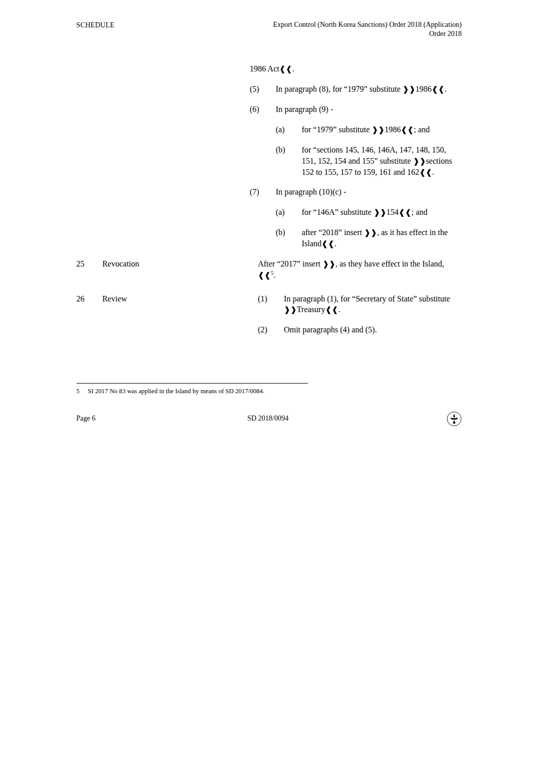Schedule
Export Control (North Korea Sanctions) Order 2018 (Application)
Order 2018
1986 Act❰❰.
(5)
In paragraph (8), for “1979” substitute ❱❱1986❰❰.
(6)
In paragraph (9) -
(a)
for “1979” substitute ❱❱1986❰❰; and
(b)
for “sections 145, 146, 146A, 147, 148, 150, 151, 152, 154 and 155” substitute ❱❱sections 152 to 155, 157 to 159, 161 and 162❰❰.
(7)
In paragraph (10)(c) -
(a)
for “146A” substitute ❱❱154❰❰; and
(b)
after “2018” insert ❱❱, as it has effect in the Island❰❰.
25
Revocation
After “2017” insert ❱❱, as they have effect in the Island,❰❰5.
26
Review
(1)
In paragraph (1), for “Secretary of State” substitute ❱❱Treasury❰❰.
(2)
Omit paragraphs (4) and (5).
5 SI 2017 No 83 was applied in the Island by means of SD 2017/0084.
Page 6
SD 2018/0094